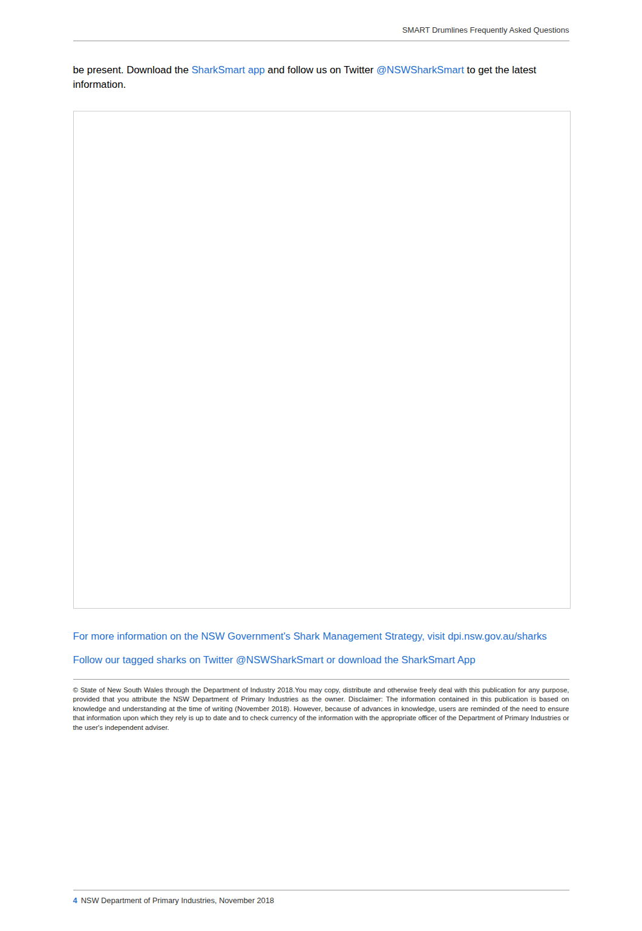SMART Drumlines Frequently Asked Questions
be present. Download the SharkSmart app and follow us on Twitter @NSWSharkSmart to get the latest information.
For more information on the NSW Government's Shark Management Strategy, visit dpi.nsw.gov.au/sharks
Follow our tagged sharks on Twitter @NSWSharkSmart or download the SharkSmart App
© State of New South Wales through the Department of Industry 2018.You may copy, distribute and otherwise freely deal with this publication for any purpose, provided that you attribute the NSW Department of Primary Industries as the owner. Disclaimer: The information contained in this publication is based on knowledge and understanding at the time of writing (November 2018). However, because of advances in knowledge, users are reminded of the need to ensure that information upon which they rely is up to date and to check currency of the information with the appropriate officer of the Department of Primary Industries or the user's independent adviser.
4 NSW Department of Primary Industries, November 2018